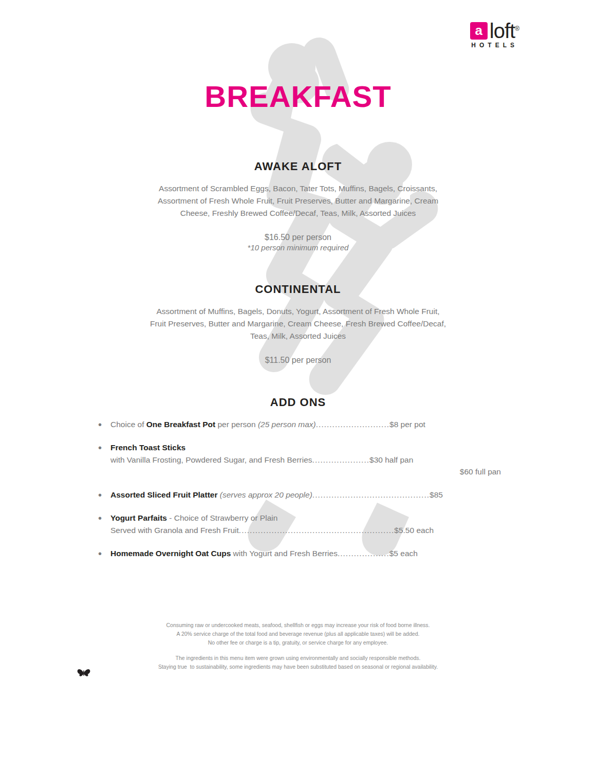loft® HOTELS
Breakfast
Awake Aloft
Assortment of Scrambled Eggs, Bacon, Tater Tots, Muffins, Bagels, Croissants,
Assortment of Fresh Whole Fruit, Fruit Preserves, Butter and Margarine, Cream
Cheese, Freshly Brewed Coffee/Decaf, Teas, Milk, Assorted Juices
$16.50 per person
*10 person minimum required
Continental
Assortment of Muffins, Bagels, Donuts, Yogurt, Assortment of Fresh Whole Fruit,
Fruit Preserves, Butter and Margarine, Cream Cheese, Fresh Brewed Coffee/Decaf,
Teas, Milk, Assorted Juices
$11.50 per person
Add Ons
Choice of One Breakfast Pot per person (25 person max)...........................$8 per pot
French Toast Sticks with Vanilla Frosting, Powdered Sugar, and Fresh Berries.....................$30 half pan $60 full pan
Assorted Sliced Fruit Platter (serves approx 20 people)...........................................$85
Yogurt Parfaits - Choice of Strawberry or Plain Served with Granola and Fresh Fruit.........................................................$5.50 each
Homemade Overnight Oat Cups with Yogurt and Fresh Berries...................$5 each
Consuming raw or undercooked meats, seafood, shellfish or eggs may increase your risk of food borne illness.
A 20% service charge of the total food and beverage revenue (plus all applicable taxes) will be added.
No other fee or charge is a tip, gratuity, or service charge for any employee.
The ingredients in this menu item were grown using environmentally and socially responsible methods.
Staying true to sustainability, some ingredients may have been substituted based on seasonal or regional availability.